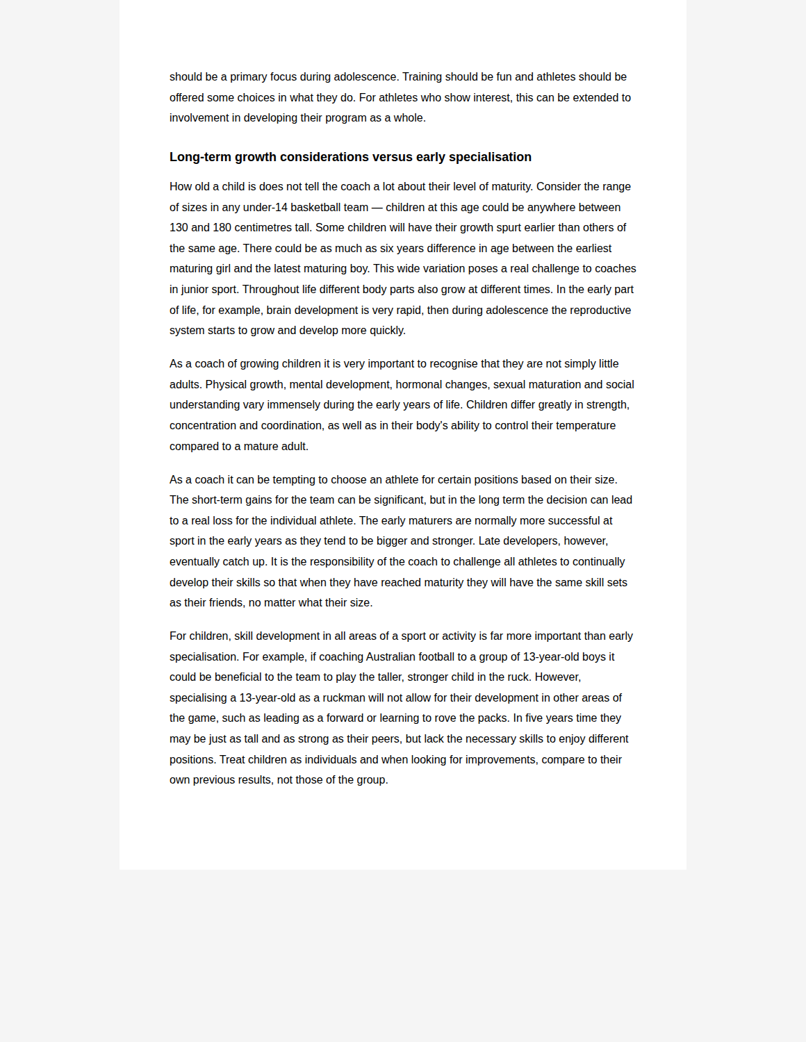should be a primary focus during adolescence. Training should be fun and athletes should be offered some choices in what they do. For athletes who show interest, this can be extended to involvement in developing their program as a whole.
Long-term growth considerations versus early specialisation
How old a child is does not tell the coach a lot about their level of maturity. Consider the range of sizes in any under-14 basketball team — children at this age could be anywhere between 130 and 180 centimetres tall. Some children will have their growth spurt earlier than others of the same age. There could be as much as six years difference in age between the earliest maturing girl and the latest maturing boy. This wide variation poses a real challenge to coaches in junior sport. Throughout life different body parts also grow at different times. In the early part of life, for example, brain development is very rapid, then during adolescence the reproductive system starts to grow and develop more quickly.
As a coach of growing children it is very important to recognise that they are not simply little adults. Physical growth, mental development, hormonal changes, sexual maturation and social understanding vary immensely during the early years of life. Children differ greatly in strength, concentration and coordination, as well as in their body's ability to control their temperature compared to a mature adult.
As a coach it can be tempting to choose an athlete for certain positions based on their size. The short-term gains for the team can be significant, but in the long term the decision can lead to a real loss for the individual athlete. The early maturers are normally more successful at sport in the early years as they tend to be bigger and stronger. Late developers, however, eventually catch up. It is the responsibility of the coach to challenge all athletes to continually develop their skills so that when they have reached maturity they will have the same skill sets as their friends, no matter what their size.
For children, skill development in all areas of a sport or activity is far more important than early specialisation. For example, if coaching Australian football to a group of 13-year-old boys it could be beneficial to the team to play the taller, stronger child in the ruck. However, specialising a 13-year-old as a ruckman will not allow for their development in other areas of the game, such as leading as a forward or learning to rove the packs. In five years time they may be just as tall and as strong as their peers, but lack the necessary skills to enjoy different positions. Treat children as individuals and when looking for improvements, compare to their own previous results, not those of the group.